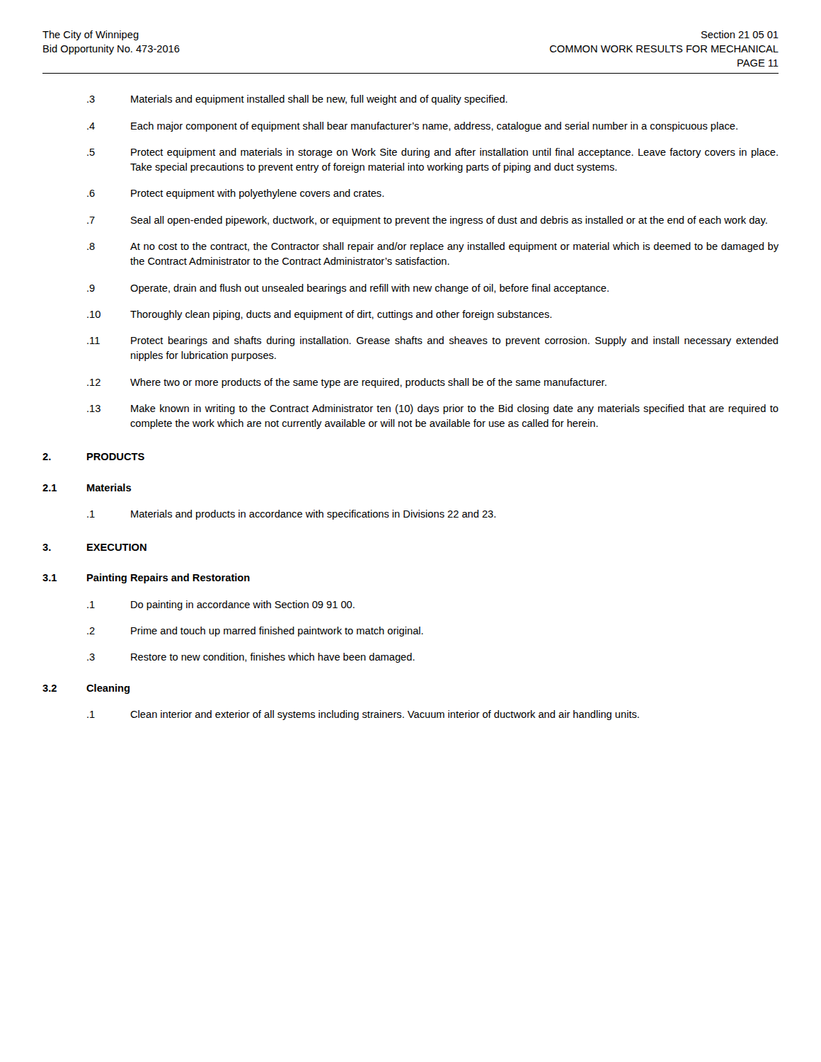The City of Winnipeg
Bid Opportunity No. 473-2016
Section 21 05 01
COMMON WORK RESULTS FOR MECHANICAL
PAGE 11
.3
Materials and equipment installed shall be new, full weight and of quality specified.
.4
Each major component of equipment shall bear manufacturer’s name, address, catalogue and serial number in a conspicuous place.
.5
Protect equipment and materials in storage on Work Site during and after installation until final acceptance. Leave factory covers in place. Take special precautions to prevent entry of foreign material into working parts of piping and duct systems.
.6
Protect equipment with polyethylene covers and crates.
.7
Seal all open-ended pipework, ductwork, or equipment to prevent the ingress of dust and debris as installed or at the end of each work day.
.8
At no cost to the contract, the Contractor shall repair and/or replace any installed equipment or material which is deemed to be damaged by the Contract Administrator to the Contract Administrator’s satisfaction.
.9
Operate, drain and flush out unsealed bearings and refill with new change of oil, before final acceptance.
.10
Thoroughly clean piping, ducts and equipment of dirt, cuttings and other foreign substances.
.11
Protect bearings and shafts during installation. Grease shafts and sheaves to prevent corrosion. Supply and install necessary extended nipples for lubrication purposes.
.12
Where two or more products of the same type are required, products shall be of the same manufacturer.
.13
Make known in writing to the Contract Administrator ten (10) days prior to the Bid closing date any materials specified that are required to complete the work which are not currently available or will not be available for use as called for herein.
2.
PRODUCTS
2.1
Materials
.1
Materials and products in accordance with specifications in Divisions 22 and 23.
3.
EXECUTION
3.1
Painting Repairs and Restoration
.1
Do painting in accordance with Section 09 91 00.
.2
Prime and touch up marred finished paintwork to match original.
.3
Restore to new condition, finishes which have been damaged.
3.2
Cleaning
.1
Clean interior and exterior of all systems including strainers. Vacuum interior of ductwork and air handling units.